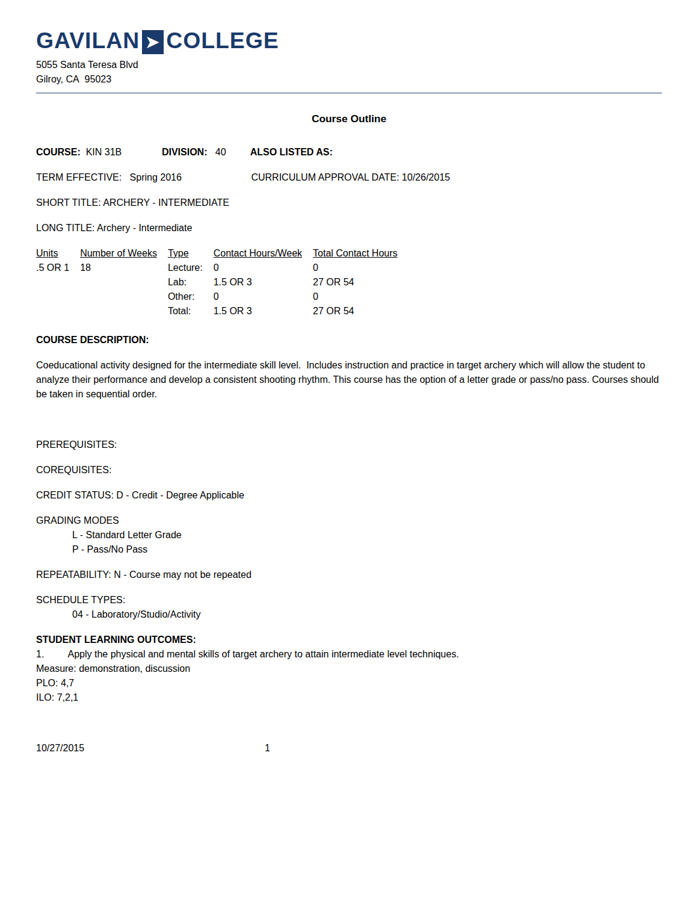GAVILAN➤COLLEGE
5055 Santa Teresa Blvd
Gilroy, CA 95023
Course Outline
COURSE: KIN 31B DIVISION: 40 ALSO LISTED AS:
TERM EFFECTIVE: Spring 2016 CURRICULUM APPROVAL DATE: 10/26/2015
SHORT TITLE: ARCHERY - INTERMEDIATE
LONG TITLE: Archery - Intermediate
| Units | Number of Weeks | Type | Contact Hours/Week | Total Contact Hours |
| --- | --- | --- | --- | --- |
| .5 OR 1 | 18 | Lecture: | 0 | 0 |
| | | Lab: | 1.5 OR 3 | 27 OR 54 |
| | | Other: | 0 | 0 |
| | | Total: | 1.5 OR 3 | 27 OR 54 |
COURSE DESCRIPTION:
Coeducational activity designed for the intermediate skill level. Includes instruction and practice in target archery which will allow the student to analyze their performance and develop a consistent shooting rhythm. This course has the option of a letter grade or pass/no pass. Courses should be taken in sequential order.
PREREQUISITES:
COREQUISITES:
CREDIT STATUS: D - Credit - Degree Applicable
GRADING MODES
L - Standard Letter Grade
P - Pass/No Pass
REPEATABILITY: N - Course may not be repeated
SCHEDULE TYPES:
04 - Laboratory/Studio/Activity
STUDENT LEARNING OUTCOMES:
1. Apply the physical and mental skills of target archery to attain intermediate level techniques.
Measure: demonstration, discussion
PLO: 4,7
ILO: 7,2,1
10/27/20151